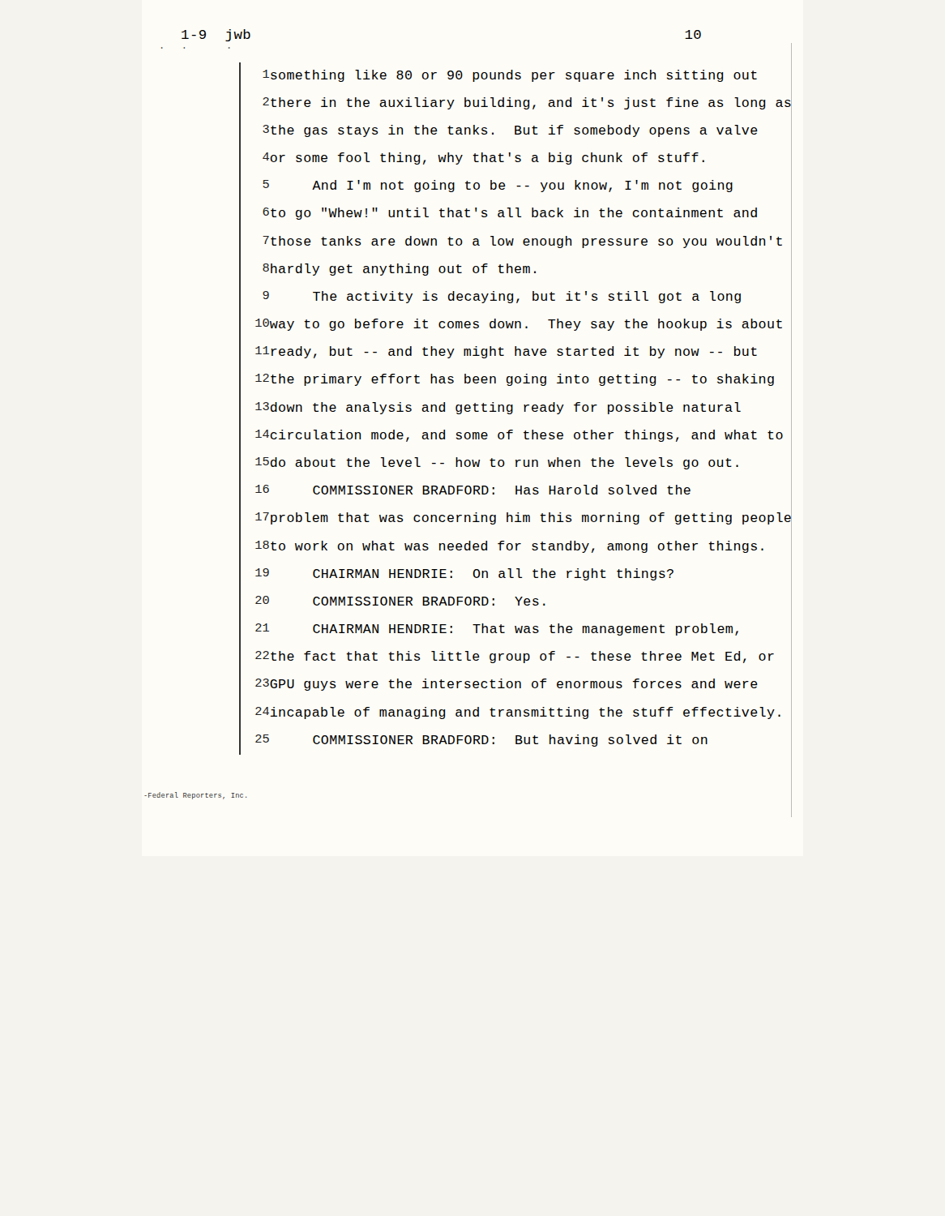1-9 jwb
10
. . .
| 1 | something like 80 or 90 pounds per square inch sitting out |
| 2 | there in the auxiliary building, and it's just fine as long as |
| 3 | the gas stays in the tanks. But if somebody opens a valve |
| 4 | or some fool thing, why that's a big chunk of stuff. |
| 5 | And I'm not going to be -- you know, I'm not going |
| 6 | to go "Whew!" until that's all back in the containment and |
| 7 | those tanks are down to a low enough pressure so you wouldn't |
| 8 | hardly get anything out of them. |
| 9 | The activity is decaying, but it's still got a long |
| 10 | way to go before it comes down. They say the hookup is about |
| 11 | ready, but -- and they might have started it by now -- but |
| 12 | the primary effort has been going into getting -- to shaking |
| 13 | down the analysis and getting ready for possible natural |
| 14 | circulation mode, and some of these other things, and what to |
| 15 | do about the level -- how to run when the levels go out. |
| 16 | COMMISSIONER BRADFORD: Has Harold solved the |
| 17 | problem that was concerning him this morning of getting people |
| 18 | to work on what was needed for standby, among other things. |
| 19 | CHAIRMAN HENDRIE: On all the right things? |
| 20 | COMMISSIONER BRADFORD: Yes. |
| 21 | CHAIRMAN HENDRIE: That was the management problem, |
| 22 | the fact that this little group of -- these three Met Ed, or |
| 23 | GPU guys were the intersection of enormous forces and were |
| 24 | incapable of managing and transmitting the stuff effectively. |
| 25 | COMMISSIONER BRADFORD: But having solved it on |
-Federal Reporters, Inc.